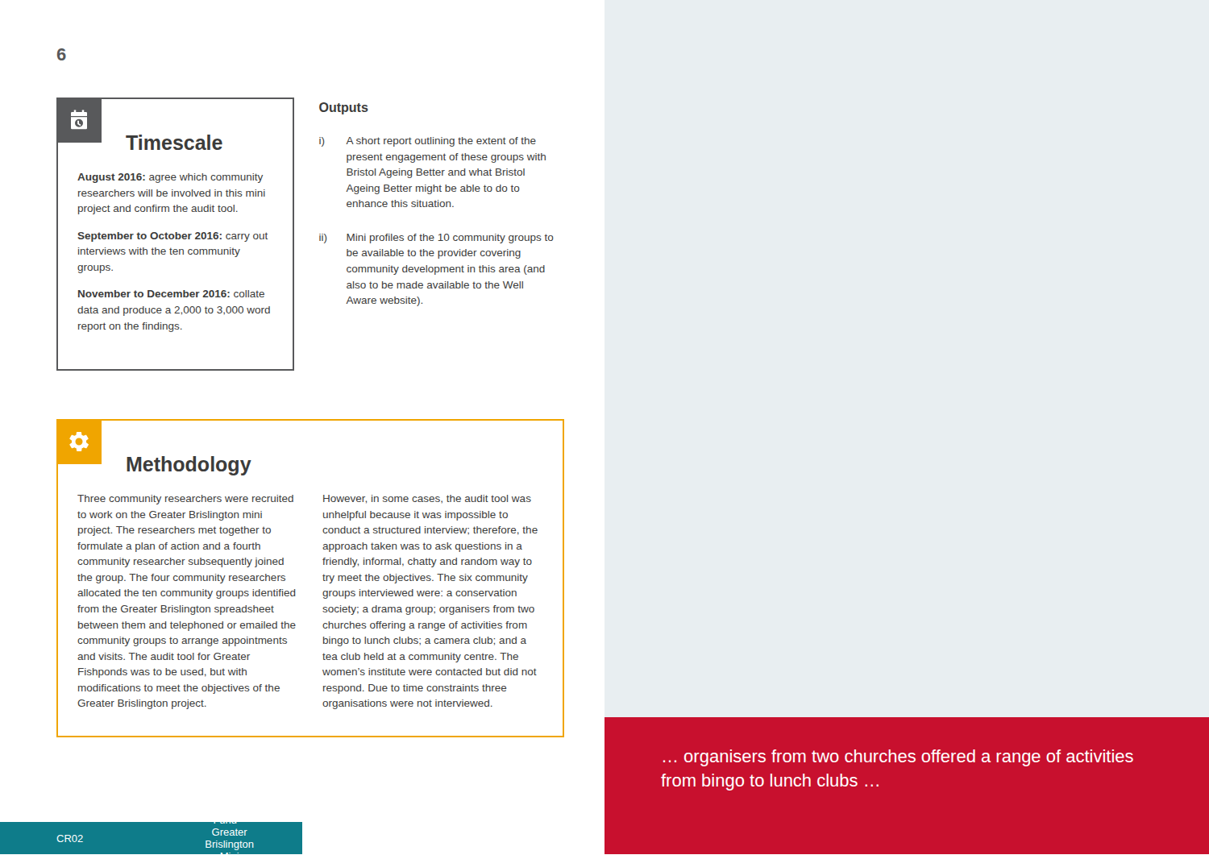6
Timescale
August 2016: agree which community researchers will be involved in this mini project and confirm the audit tool.
September to October 2016: carry out interviews with the ten community groups.
November to December 2016: collate data and produce a 2,000 to 3,000 word report on the findings.
Outputs
i) A short report outlining the extent of the present engagement of these groups with Bristol Ageing Better and what Bristol Ageing Better might be able to do to enhance this situation.
ii) Mini profiles of the 10 community groups to be available to the provider covering community development in this area (and also to be made available to the Well Aware website).
Methodology
Three community researchers were recruited to work on the Greater Brislington mini project. The researchers met together to formulate a plan of action and a fourth community researcher subsequently joined the group. The four community researchers allocated the ten community groups identified from the Greater Brislington spreadsheet between them and telephoned or emailed the community groups to arrange appointments and visits. The audit tool for Greater Fishponds was to be used, but with modifications to meet the objectives of the Greater Brislington project.
However, in some cases, the audit tool was unhelpful because it was impossible to conduct a structured interview; therefore, the approach taken was to ask questions in a friendly, informal, chatty and random way to try meet the objectives. The six community groups interviewed were: a conservation society; a drama group; organisers from two churches offering a range of activities from bingo to lunch clubs; a camera club; and a tea club held at a community centre. The women’s institute were contacted but did not respond. Due to time constraints three organisations were not interviewed.
CR02 Kick-Start Fund – Greater Brislington Mini Project
… organisers from two churches offered a range of activities from bingo to lunch clubs …